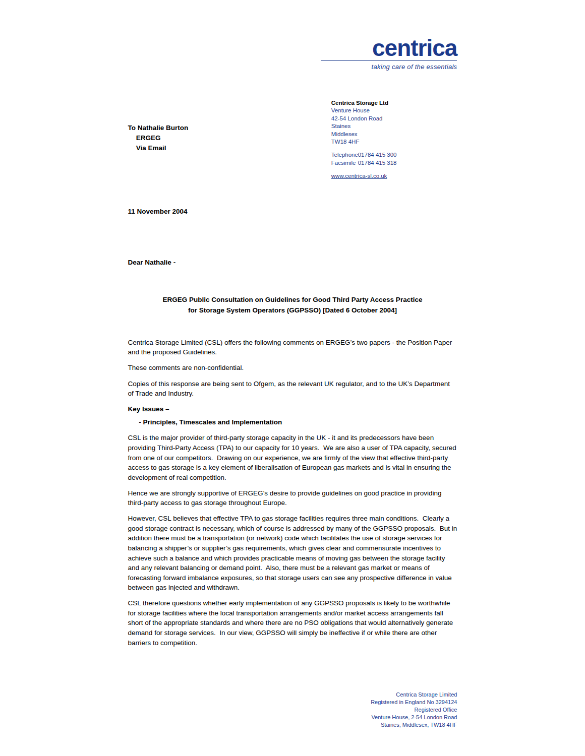centrica
taking care of the essentials
Centrica Storage Ltd
Venture House
42-54 London Road
Staines
Middlesex
TW18 4HF
Telephone01784 415 300
Facsimile01784 415 318
www.centrica-sl.co.uk
To Nathalie Burton ERGEG Via Email
11 November 2004
Dear Nathalie -
ERGEG Public Consultation on Guidelines for Good Third Party Access Practice
for Storage System Operators (GGPSSO) [Dated 6 October 2004]
Centrica Storage Limited (CSL) offers the following comments on ERGEG’s two papers - the Position Paper and the proposed Guidelines.
These comments are non-confidential.
Copies of this response are being sent to Ofgem, as the relevant UK regulator, and to the UK’s Department of Trade and Industry.
Key Issues –
- Principles, Timescales and Implementation
CSL is the major provider of third-party storage capacity in the UK - it and its predecessors have been providing Third-Party Access (TPA) to our capacity for 10 years. We are also a user of TPA capacity, secured from one of our competitors. Drawing on our experience, we are firmly of the view that effective third-party access to gas storage is a key element of liberalisation of European gas markets and is vital in ensuring the development of real competition.
Hence we are strongly supportive of ERGEG’s desire to provide guidelines on good practice in providing third-party access to gas storage throughout Europe.
However, CSL believes that effective TPA to gas storage facilities requires three main conditions. Clearly a good storage contract is necessary, which of course is addressed by many of the GGPSSO proposals. But in addition there must be a transportation (or network) code which facilitates the use of storage services for balancing a shipper’s or supplier’s gas requirements, which gives clear and commensurate incentives to achieve such a balance and which provides practicable means of moving gas between the storage facility and any relevant balancing or demand point. Also, there must be a relevant gas market or means of forecasting forward imbalance exposures, so that storage users can see any prospective difference in value between gas injected and withdrawn.
CSL therefore questions whether early implementation of any GGPSSO proposals is likely to be worthwhile for storage facilities where the local transportation arrangements and/or market access arrangements fall short of the appropriate standards and where there are no PSO obligations that would alternatively generate demand for storage services. In our view, GGPSSO will simply be ineffective if or while there are other barriers to competition.
Centrica Storage Limited
Registered in England No 3294124
Registered Office
Venture House, 2-54 London Road
Staines, Middlesex, TW18 4HF